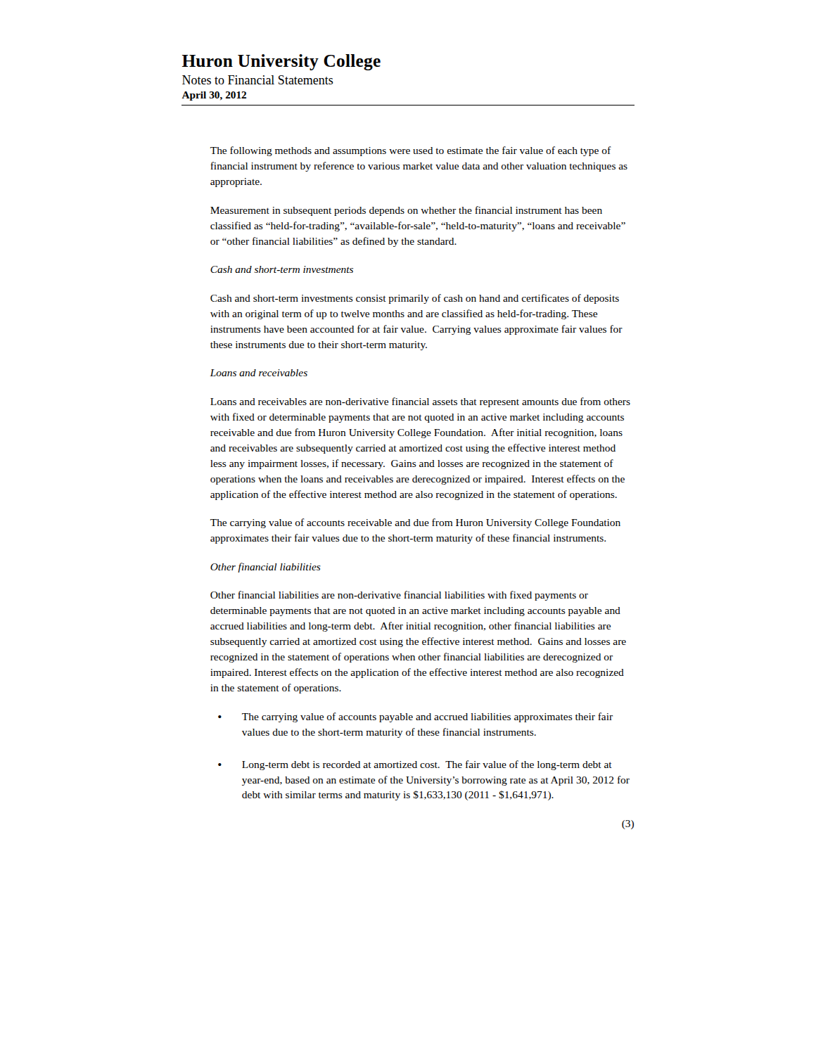Huron University College
Notes to Financial Statements
April 30, 2012
The following methods and assumptions were used to estimate the fair value of each type of financial instrument by reference to various market value data and other valuation techniques as appropriate.
Measurement in subsequent periods depends on whether the financial instrument has been classified as “held-for-trading”, “available-for-sale”, “held-to-maturity”, “loans and receivable” or “other financial liabilities” as defined by the standard.
Cash and short-term investments
Cash and short-term investments consist primarily of cash on hand and certificates of deposits with an original term of up to twelve months and are classified as held-for-trading. These instruments have been accounted for at fair value. Carrying values approximate fair values for these instruments due to their short-term maturity.
Loans and receivables
Loans and receivables are non-derivative financial assets that represent amounts due from others with fixed or determinable payments that are not quoted in an active market including accounts receivable and due from Huron University College Foundation. After initial recognition, loans and receivables are subsequently carried at amortized cost using the effective interest method less any impairment losses, if necessary. Gains and losses are recognized in the statement of operations when the loans and receivables are derecognized or impaired. Interest effects on the application of the effective interest method are also recognized in the statement of operations.
The carrying value of accounts receivable and due from Huron University College Foundation approximates their fair values due to the short-term maturity of these financial instruments.
Other financial liabilities
Other financial liabilities are non-derivative financial liabilities with fixed payments or determinable payments that are not quoted in an active market including accounts payable and accrued liabilities and long-term debt. After initial recognition, other financial liabilities are subsequently carried at amortized cost using the effective interest method. Gains and losses are recognized in the statement of operations when other financial liabilities are derecognized or impaired. Interest effects on the application of the effective interest method are also recognized in the statement of operations.
The carrying value of accounts payable and accrued liabilities approximates their fair values due to the short-term maturity of these financial instruments.
Long-term debt is recorded at amortized cost. The fair value of the long-term debt at year-end, based on an estimate of the University’s borrowing rate as at April 30, 2012 for debt with similar terms and maturity is $1,633,130 (2011 - $1,641,971).
(3)